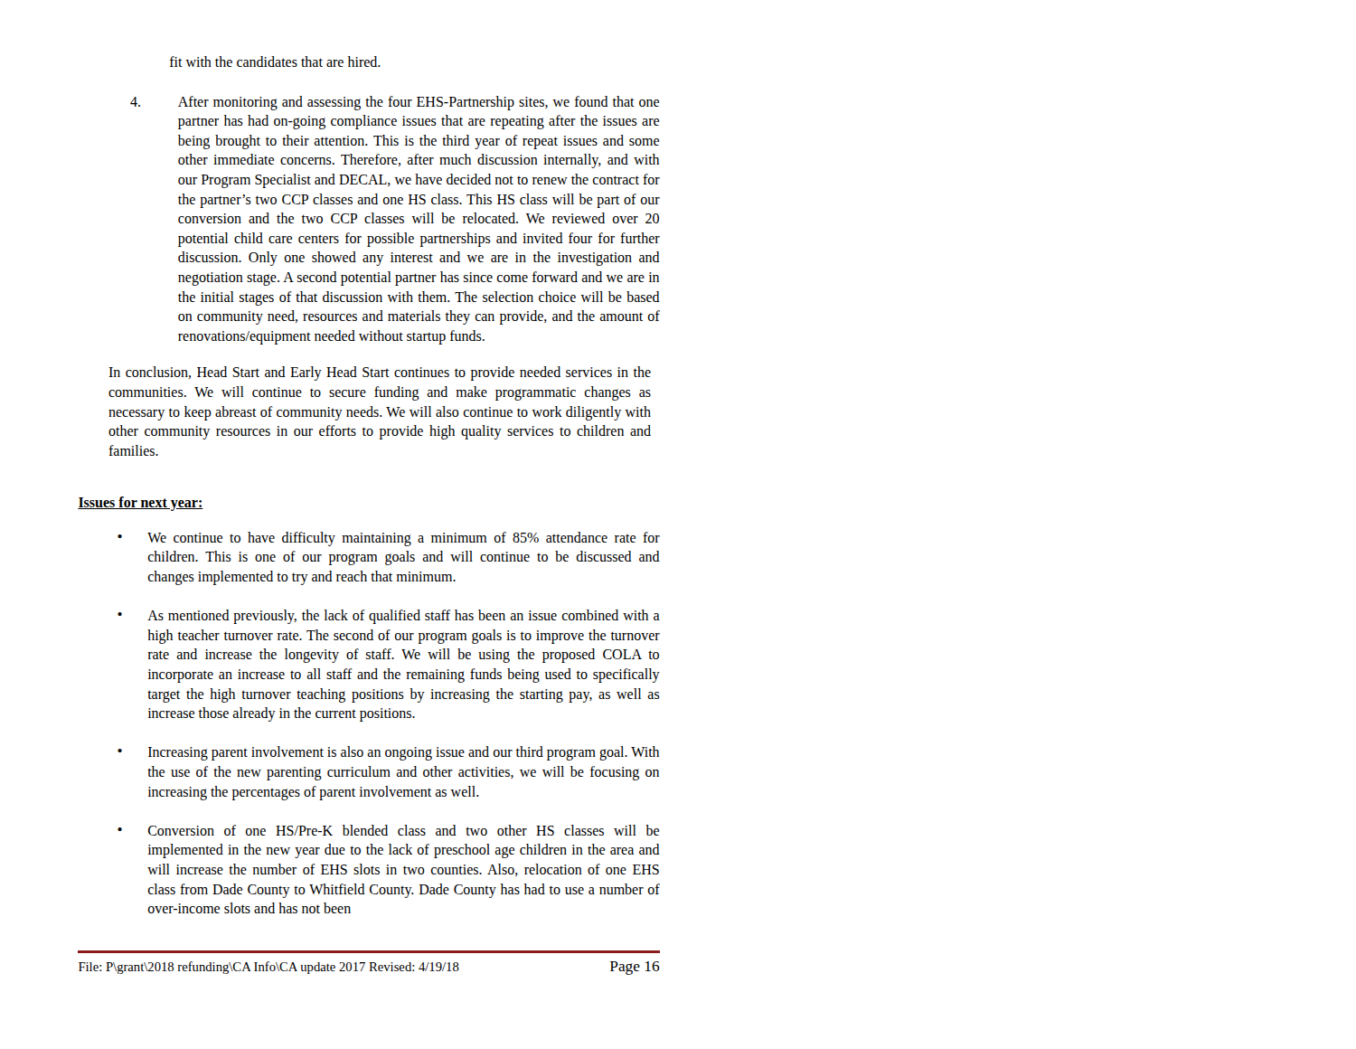fit with the candidates that are hired.
4. After monitoring and assessing the four EHS-Partnership sites, we found that one partner has had on-going compliance issues that are repeating after the issues are being brought to their attention. This is the third year of repeat issues and some other immediate concerns. Therefore, after much discussion internally, and with our Program Specialist and DECAL, we have decided not to renew the contract for the partner’s two CCP classes and one HS class. This HS class will be part of our conversion and the two CCP classes will be relocated. We reviewed over 20 potential child care centers for possible partnerships and invited four for further discussion. Only one showed any interest and we are in the investigation and negotiation stage. A second potential partner has since come forward and we are in the initial stages of that discussion with them. The selection choice will be based on community need, resources and materials they can provide, and the amount of renovations/equipment needed without startup funds.
In conclusion, Head Start and Early Head Start continues to provide needed services in the communities. We will continue to secure funding and make programmatic changes as necessary to keep abreast of community needs. We will also continue to work diligently with other community resources in our efforts to provide high quality services to children and families.
Issues for next year:
We continue to have difficulty maintaining a minimum of 85% attendance rate for children. This is one of our program goals and will continue to be discussed and changes implemented to try and reach that minimum.
As mentioned previously, the lack of qualified staff has been an issue combined with a high teacher turnover rate. The second of our program goals is to improve the turnover rate and increase the longevity of staff. We will be using the proposed COLA to incorporate an increase to all staff and the remaining funds being used to specifically target the high turnover teaching positions by increasing the starting pay, as well as increase those already in the current positions.
Increasing parent involvement is also an ongoing issue and our third program goal. With the use of the new parenting curriculum and other activities, we will be focusing on increasing the percentages of parent involvement as well.
Conversion of one HS/Pre-K blended class and two other HS classes will be implemented in the new year due to the lack of preschool age children in the area and will increase the number of EHS slots in two counties. Also, relocation of one EHS class from Dade County to Whitfield County. Dade County has had to use a number of over-income slots and has not been
File: P\grant\2018 refunding\CA Info\CA update 2017 Revised: 4/19/18 Page 16